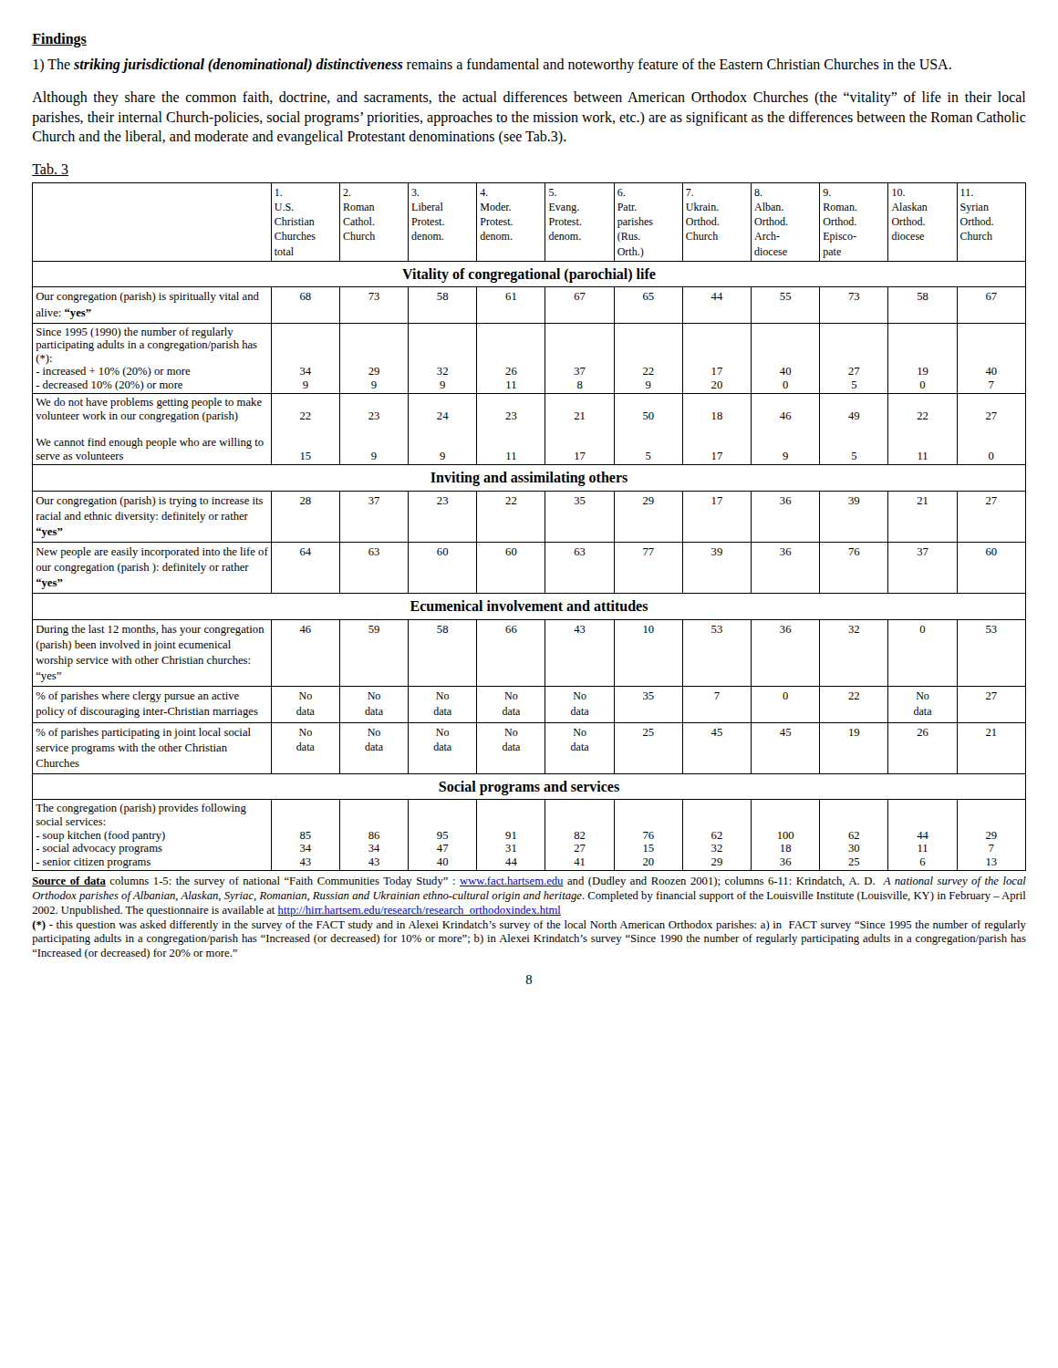Findings
1) The striking jurisdictional (denominational) distinctiveness remains a fundamental and noteworthy feature of the Eastern Christian Churches in the USA.
Although they share the common faith, doctrine, and sacraments, the actual differences between American Orthodox Churches (the “vitality” of life in their local parishes, their internal Church-policies, social programs’ priorities, approaches to the mission work, etc.) are as significant as the differences between the Roman Catholic Church and the liberal, and moderate and evangelical Protestant denominations (see Tab.3).
Tab. 3
| | 1. U.S. Christian Churches total | 2. Roman Cathol. Church | 3. Liberal Protest. denom. | 4. Moder. Protest. denom. | 5. Evang. Protest. denom. | 6. Patr. parishes (Rus. Orth.) | 7. Ukrain. Orthod. Church | 8. Alban. Orthod. Arch- diocese | 9. Roman. Orthod. Episco- pate | 10. Alaskan Orthod. diocese | 11. Syrian Orthod. Church |
| Vitality of congregational (parochial) life |
| Our congregation (parish) is spiritually vital and alive: “yes” | 68 | 73 | 58 | 61 | 67 | 65 | 44 | 55 | 73 | 58 | 67 |
| Since 1995 (1990) the number of regularly participating adults in a congregation/parish has (*): - increased + 10% (20%) or more - decreased 10% (20%) or more | 34 9 | 29 9 | 32 9 | 26 11 | 37 8 | 22 9 | 17 20 | 40 0 | 27 5 | 19 0 | 40 7 |
| We do not have problems getting people to make volunteer work in our congregation (parish) We cannot find enough people who are willing to serve as volunteers | 22 15 | 23 9 | 24 9 | 23 11 | 21 17 | 50 5 | 18 17 | 46 9 | 49 5 | 22 11 | 27 0 |
| Inviting and assimilating others |
| Our congregation (parish) is trying to increase its racial and ethnic diversity: definitely or rather “yes” | 28 | 37 | 23 | 22 | 35 | 29 | 17 | 36 | 39 | 21 | 27 |
| New people are easily incorporated into the life of our congregation (parish ): definitely or rather “yes” | 64 | 63 | 60 | 60 | 63 | 77 | 39 | 36 | 76 | 37 | 60 |
| Ecumenical involvement and attitudes |
| During the last 12 months, has your congregation (parish) been involved in joint ecumenical worship service with other Christian churches: “yes” | 46 | 59 | 58 | 66 | 43 | 10 | 53 | 36 | 32 | 0 | 53 |
| % of parishes where clergy pursue an active policy of discouraging inter-Christian marriages | No data | No data | No data | No data | No data | 35 | 7 | 0 | 22 | No data | 27 |
| % of parishes participating in joint local social service programs with the other Christian Churches | No data | No data | No data | No data | No data | 25 | 45 | 45 | 19 | 26 | 21 |
| Social programs and services |
| The congregation (parish) provides following social services: - soup kitchen (food pantry) - social advocacy programs - senior citizen programs | 85 34 43 | 86 34 43 | 95 47 40 | 91 31 44 | 82 27 41 | 76 15 20 | 62 32 29 | 100 18 36 | 62 30 25 | 44 11 6 | 29 7 13 |
Source of data columns 1-5: the survey of national “Faith Communities Today Study” : www.fact.hartsem.edu and (Dudley and Roozen 2001); columns 6-11: Krindatch, A. D. A national survey of the local Orthodox parishes of Albanian, Alaskan, Syriac, Romanian, Russian and Ukrainian ethno-cultural origin and heritage. Completed by financial support of the Louisville Institute (Louisville, KY) in February – April 2002. Unpublished. The questionnaire is available at http://hirr.hartsem.edu/research/research_orthodoxindex.html
(*) - this question was asked differently in the survey of the FACT study and in Alexei Krindatch’s survey of the local North American Orthodox parishes: a) in FACT survey “Since 1995 the number of regularly participating adults in a congregation/parish has “Increased (or decreased) for 10% or more”; b) in Alexei Krindatch’s survey “Since 1990 the number of regularly participating adults in a congregation/parish has “Increased (or decreased) for 20% or more.”
8